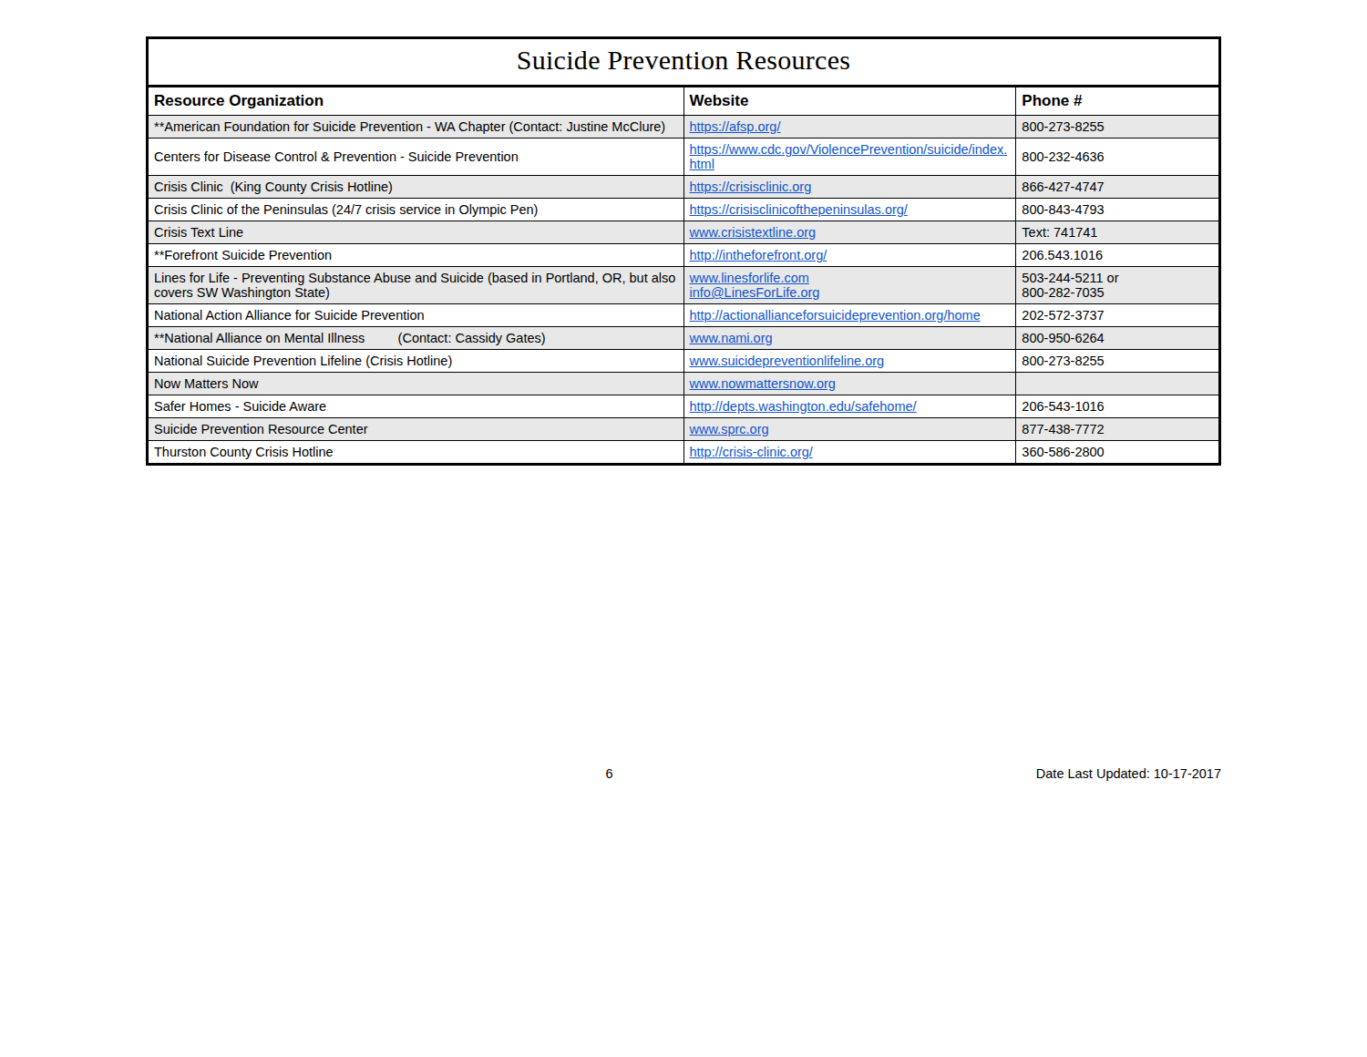Suicide Prevention Resources
| Resource Organization | Website | Phone # |
| --- | --- | --- |
| **American Foundation for Suicide Prevention - WA Chapter (Contact: Justine McClure) | https://afsp.org/ | 800-273-8255 |
| Centers for Disease Control & Prevention - Suicide Prevention | https://www.cdc.gov/ViolencePrevention/suicide/index.html | 800-232-4636 |
| Crisis Clinic (King County Crisis Hotline) | https://crisisclinic.org | 866-427-4747 |
| Crisis Clinic of the Peninsulas (24/7 crisis service in Olympic Pen) | https://crisisclinicofthepeninsulas.org/ | 800-843-4793 |
| Crisis Text Line | www.crisistextline.org | Text: 741741 |
| **Forefront Suicide Prevention | http://intheforefront.org/ | 206.543.1016 |
| Lines for Life - Preventing Substance Abuse and Suicide (based in Portland, OR, but also covers SW Washington State) | www.linesforlife.com info@LinesForLife.org | 503-244-5211 or 800-282-7035 |
| National Action Alliance for Suicide Prevention | http://actionallianceforsuicideprevention.org/home | 202-572-3737 |
| **National Alliance on Mental Illness (Contact: Cassidy Gates) | www.nami.org | 800-950-6264 |
| National Suicide Prevention Lifeline (Crisis Hotline) | www.suicidepreventionlifeline.org | 800-273-8255 |
| Now Matters Now | www.nowmattersnow.org | |
| Safer Homes - Suicide Aware | http://depts.washington.edu/safehome/ | 206-543-1016 |
| Suicide Prevention Resource Center | www.sprc.org | 877-438-7772 |
| Thurston County Crisis Hotline | http://crisis-clinic.org/ | 360-586-2800 |
6
Date Last Updated: 10-17-2017